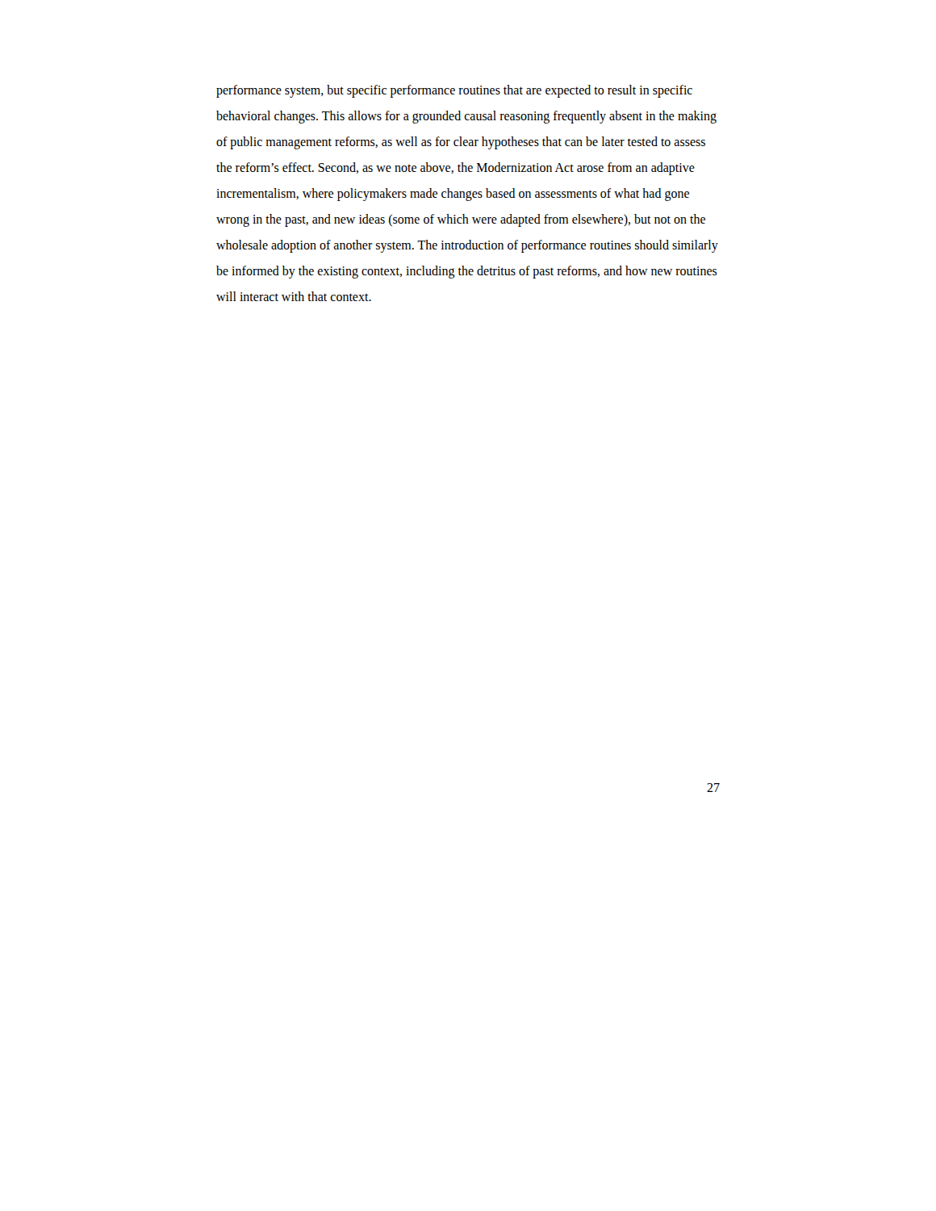performance system, but specific performance routines that are expected to result in specific behavioral changes. This allows for a grounded causal reasoning frequently absent in the making of public management reforms, as well as for clear hypotheses that can be later tested to assess the reform’s effect. Second, as we note above, the Modernization Act arose from an adaptive incrementalism, where policymakers made changes based on assessments of what had gone wrong in the past, and new ideas (some of which were adapted from elsewhere), but not on the wholesale adoption of another system. The introduction of performance routines should similarly be informed by the existing context, including the detritus of past reforms, and how new routines will interact with that context.
27